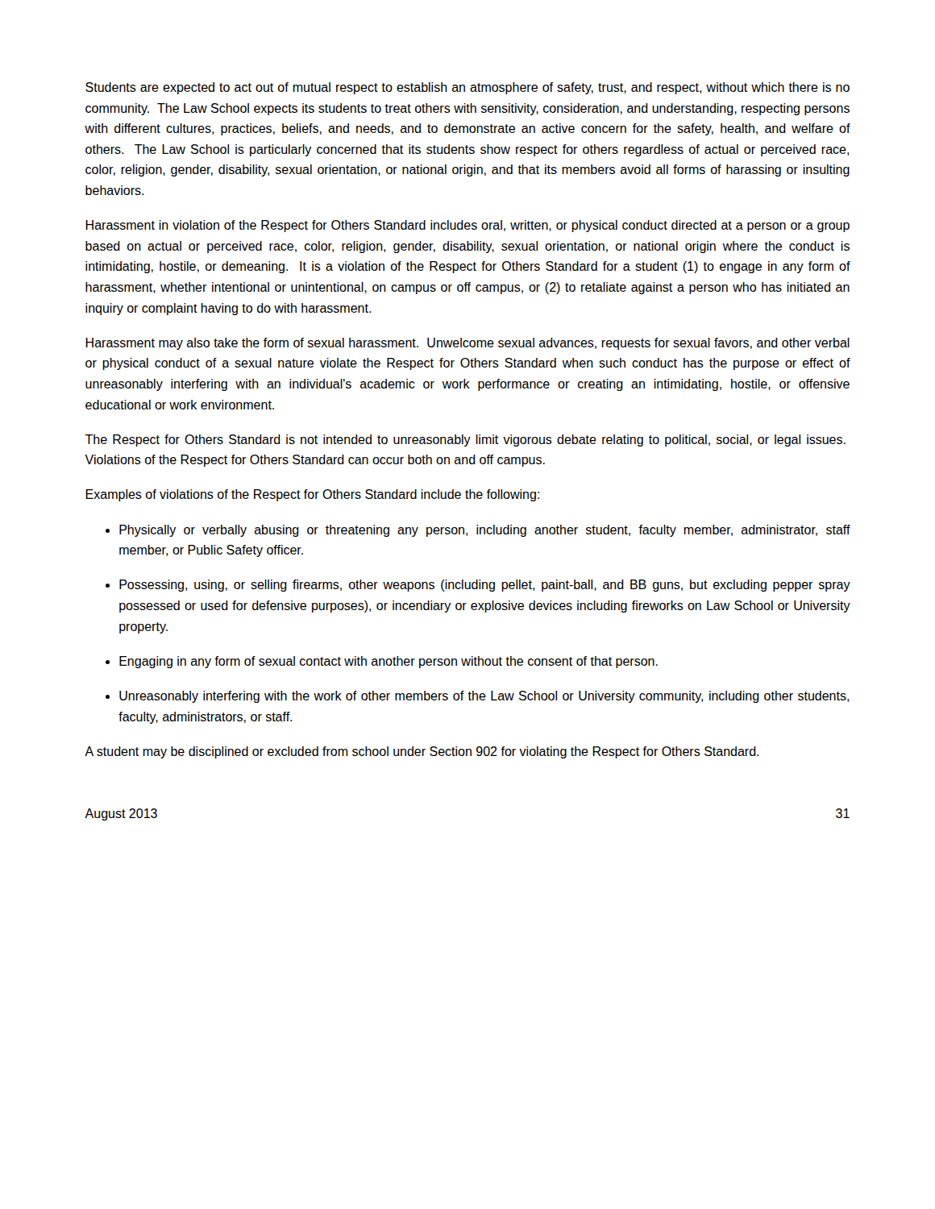Students are expected to act out of mutual respect to establish an atmosphere of safety, trust, and respect, without which there is no community. The Law School expects its students to treat others with sensitivity, consideration, and understanding, respecting persons with different cultures, practices, beliefs, and needs, and to demonstrate an active concern for the safety, health, and welfare of others. The Law School is particularly concerned that its students show respect for others regardless of actual or perceived race, color, religion, gender, disability, sexual orientation, or national origin, and that its members avoid all forms of harassing or insulting behaviors.
Harassment in violation of the Respect for Others Standard includes oral, written, or physical conduct directed at a person or a group based on actual or perceived race, color, religion, gender, disability, sexual orientation, or national origin where the conduct is intimidating, hostile, or demeaning. It is a violation of the Respect for Others Standard for a student (1) to engage in any form of harassment, whether intentional or unintentional, on campus or off campus, or (2) to retaliate against a person who has initiated an inquiry or complaint having to do with harassment.
Harassment may also take the form of sexual harassment. Unwelcome sexual advances, requests for sexual favors, and other verbal or physical conduct of a sexual nature violate the Respect for Others Standard when such conduct has the purpose or effect of unreasonably interfering with an individual's academic or work performance or creating an intimidating, hostile, or offensive educational or work environment.
The Respect for Others Standard is not intended to unreasonably limit vigorous debate relating to political, social, or legal issues. Violations of the Respect for Others Standard can occur both on and off campus.
Examples of violations of the Respect for Others Standard include the following:
Physically or verbally abusing or threatening any person, including another student, faculty member, administrator, staff member, or Public Safety officer.
Possessing, using, or selling firearms, other weapons (including pellet, paint-ball, and BB guns, but excluding pepper spray possessed or used for defensive purposes), or incendiary or explosive devices including fireworks on Law School or University property.
Engaging in any form of sexual contact with another person without the consent of that person.
Unreasonably interfering with the work of other members of the Law School or University community, including other students, faculty, administrators, or staff.
A student may be disciplined or excluded from school under Section 902 for violating the Respect for Others Standard.
August 2013 31